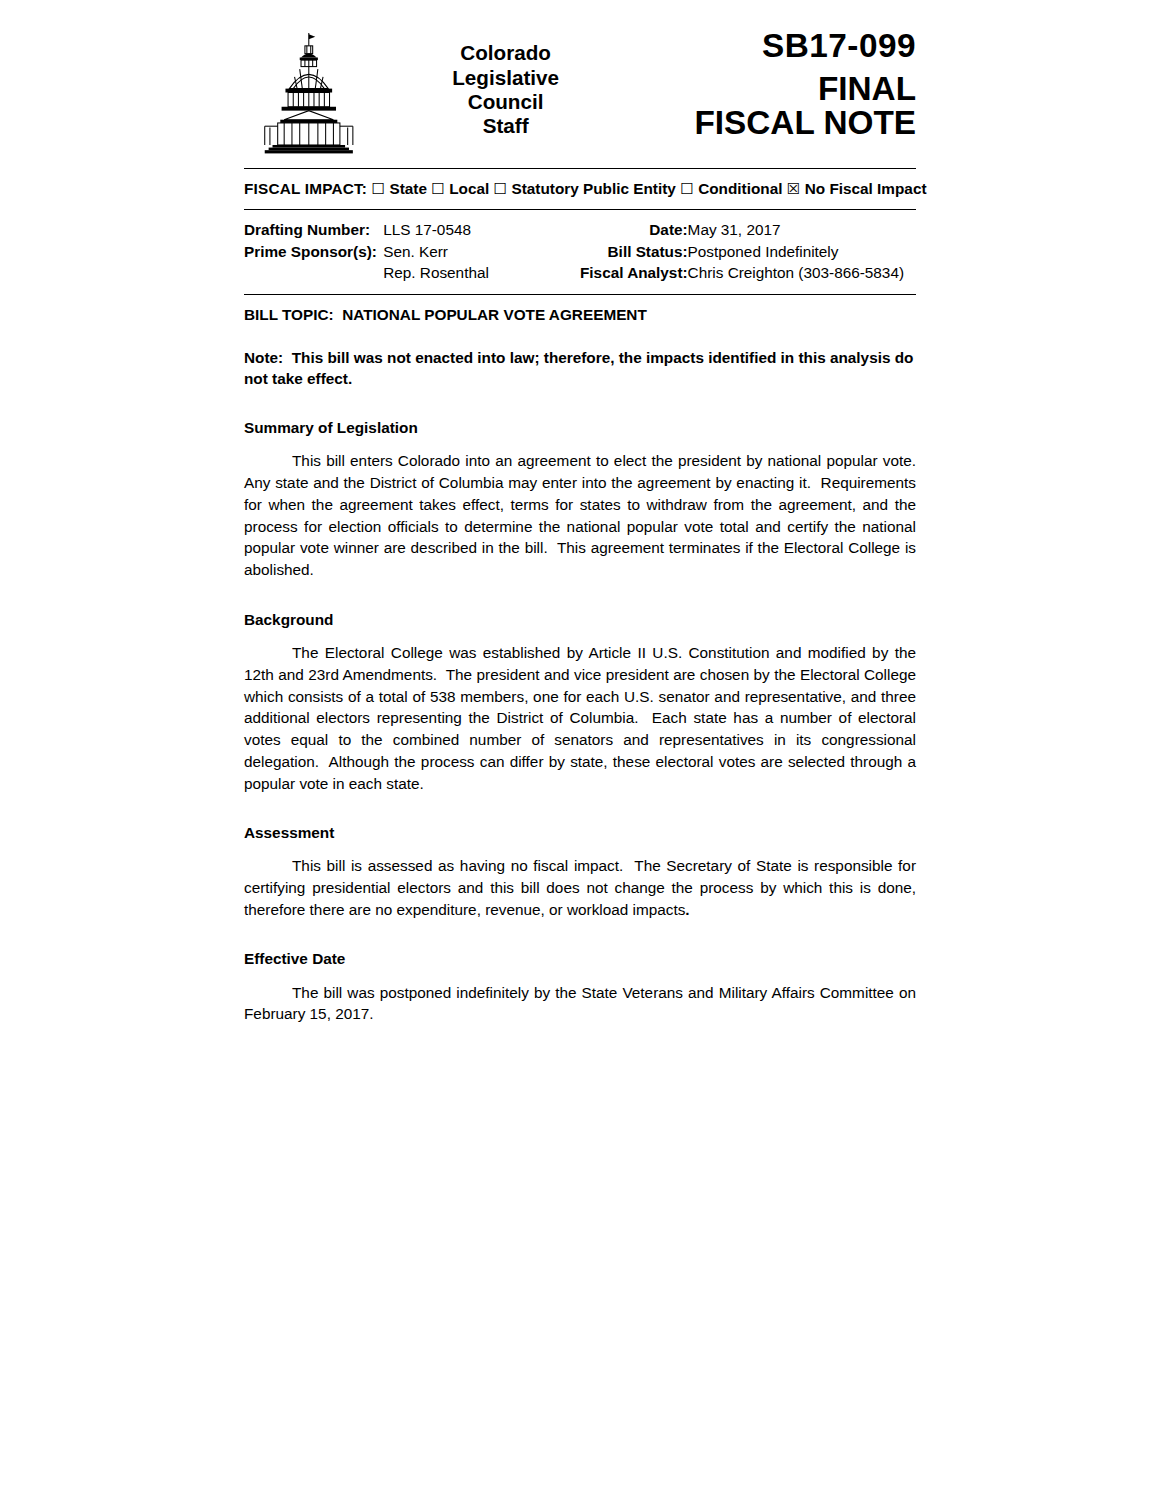Colorado
Legislative
Council
Staff
SB17-099
FINAL
FISCAL NOTE
FISCAL IMPACT: ☐ State ☐ Local ☐ Statutory Public Entity ☐ Conditional ☒ No Fiscal Impact
| Drafting Number: | LLS 17-0548 | Date: | May 31, 2017 |
| Prime Sponsor(s): | Sen. Kerr | Bill Status: | Postponed Indefinitely |
| | Rep. Rosenthal | Fiscal Analyst: | Chris Creighton (303-866-5834) |
BILL TOPIC: NATIONAL POPULAR VOTE AGREEMENT
Note: This bill was not enacted into law; therefore, the impacts identified in this analysis do not take effect.
Summary of Legislation
This bill enters Colorado into an agreement to elect the president by national popular vote. Any state and the District of Columbia may enter into the agreement by enacting it. Requirements for when the agreement takes effect, terms for states to withdraw from the agreement, and the process for election officials to determine the national popular vote total and certify the national popular vote winner are described in the bill. This agreement terminates if the Electoral College is abolished.
Background
The Electoral College was established by Article II U.S. Constitution and modified by the 12th and 23rd Amendments. The president and vice president are chosen by the Electoral College which consists of a total of 538 members, one for each U.S. senator and representative, and three additional electors representing the District of Columbia. Each state has a number of electoral votes equal to the combined number of senators and representatives in its congressional delegation. Although the process can differ by state, these electoral votes are selected through a popular vote in each state.
Assessment
This bill is assessed as having no fiscal impact. The Secretary of State is responsible for certifying presidential electors and this bill does not change the process by which this is done, therefore there are no expenditure, revenue, or workload impacts.
Effective Date
The bill was postponed indefinitely by the State Veterans and Military Affairs Committee on February 15, 2017.